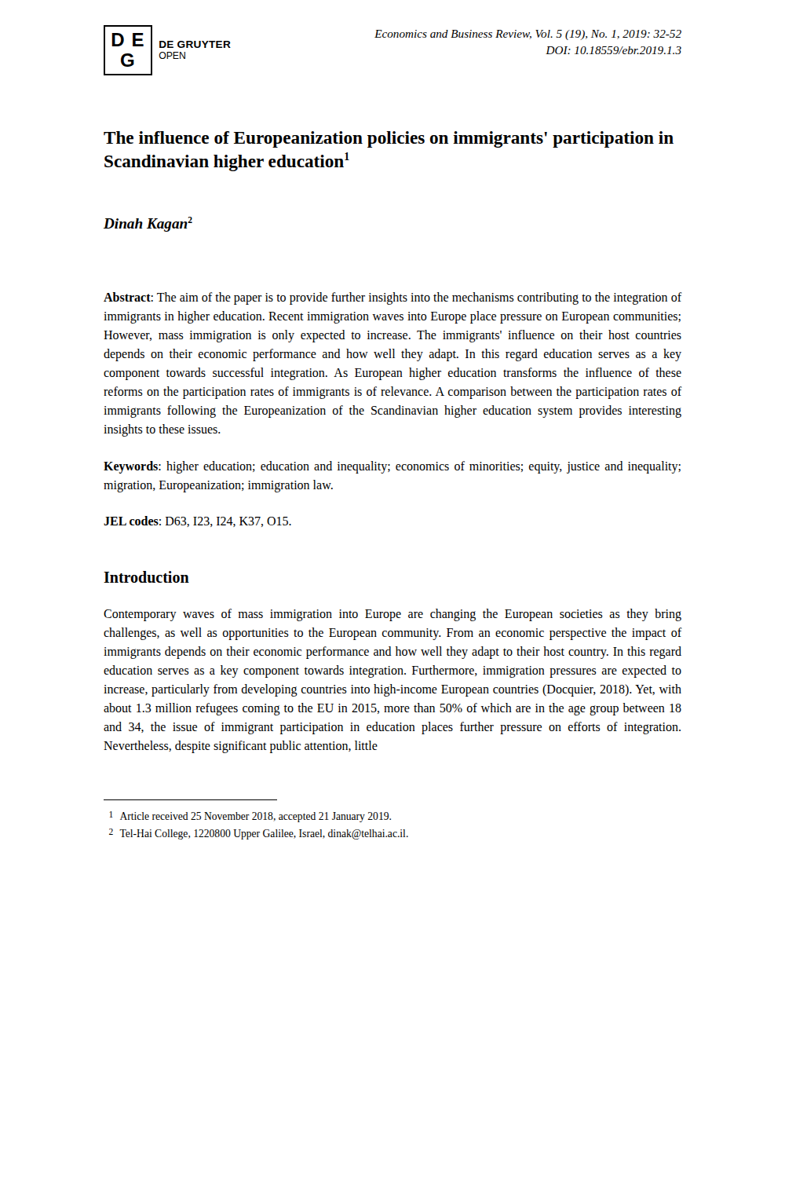D E G
DE GRUYTER
OPEN
Economics and Business Review, Vol. 5 (19), No. 1, 2019: 32-52
DOI: 10.18559/ebr.2019.1.3
The influence of Europeanization policies on immigrants' participation in Scandinavian higher education1
Dinah Kagan2
Abstract: The aim of the paper is to provide further insights into the mechanisms contributing to the integration of immigrants in higher education. Recent immigration waves into Europe place pressure on European communities; However, mass immigration is only expected to increase. The immigrants' influence on their host countries depends on their economic performance and how well they adapt. In this regard education serves as a key component towards successful integration. As European higher education transforms the influence of these reforms on the participation rates of immigrants is of relevance. A comparison between the participation rates of immigrants following the Europeanization of the Scandinavian higher education system provides interesting insights to these issues.
Keywords: higher education; education and inequality; economics of minorities; equity, justice and inequality; migration, Europeanization; immigration law.
JEL codes: D63, I23, I24, K37, O15.
Introduction
Contemporary waves of mass immigration into Europe are changing the European societies as they bring challenges, as well as opportunities to the European community. From an economic perspective the impact of immigrants depends on their economic performance and how well they adapt to their host country. In this regard education serves as a key component towards integration. Furthermore, immigration pressures are expected to increase, particularly from developing countries into high-income European countries (Docquier, 2018). Yet, with about 1.3 million refugees coming to the EU in 2015, more than 50% of which are in the age group between 18 and 34, the issue of immigrant participation in education places further pressure on efforts of integration. Nevertheless, despite significant public attention, little
1 Article received 25 November 2018, accepted 21 January 2019.
2 Tel-Hai College, 1220800 Upper Galilee, Israel, dinak@telhai.ac.il.